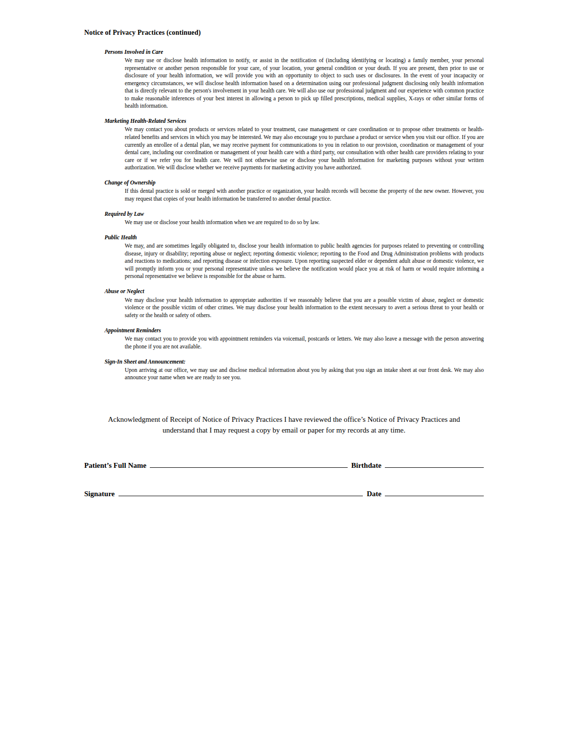Notice of Privacy Practices (continued)
Persons Involved in Care
We may use or disclose health information to notify, or assist in the notification of (including identifying or locating) a family member, your personal representative or another person responsible for your care, of your location, your general condition or your death. If you are present, then prior to use or disclosure of your health information, we will provide you with an opportunity to object to such uses or disclosures. In the event of your incapacity or emergency circumstances, we will disclose health information based on a determination using our professional judgment disclosing only health information that is directly relevant to the person's involvement in your health care. We will also use our professional judgment and our experience with common practice to make reasonable inferences of your best interest in allowing a person to pick up filled prescriptions, medical supplies, X-rays or other similar forms of health information.
Marketing Health-Related Services
We may contact you about products or services related to your treatment, case management or care coordination or to propose other treatments or health-related benefits and services in which you may be interested. We may also encourage you to purchase a product or service when you visit our office. If you are currently an enrollee of a dental plan, we may receive payment for communications to you in relation to our provision, coordination or management of your dental care, including our coordination or management of your health care with a third party, our consultation with other health care providers relating to your care or if we refer you for health care. We will not otherwise use or disclose your health information for marketing purposes without your written authorization. We will disclose whether we receive payments for marketing activity you have authorized.
Change of Ownership
If this dental practice is sold or merged with another practice or organization, your health records will become the property of the new owner. However, you may request that copies of your health information be transferred to another dental practice.
Required by Law
We may use or disclose your health information when we are required to do so by law.
Public Health
We may, and are sometimes legally obligated to, disclose your health information to public health agencies for purposes related to preventing or controlling disease, injury or disability; reporting abuse or neglect; reporting domestic violence; reporting to the Food and Drug Administration problems with products and reactions to medications; and reporting disease or infection exposure. Upon reporting suspected elder or dependent adult abuse or domestic violence, we will promptly inform you or your personal representative unless we believe the notification would place you at risk of harm or would require informing a personal representative we believe is responsible for the abuse or harm.
Abuse or Neglect
We may disclose your health information to appropriate authorities if we reasonably believe that you are a possible victim of abuse, neglect or domestic violence or the possible victim of other crimes. We may disclose your health information to the extent necessary to avert a serious threat to your health or safety or the health or safety of others.
Appointment Reminders
We may contact you to provide you with appointment reminders via voicemail, postcards or letters. We may also leave a message with the person answering the phone if you are not available.
Sign-In Sheet and Announcement:
Upon arriving at our office, we may use and disclose medical information about you by asking that you sign an intake sheet at our front desk. We may also announce your name when we are ready to see you.
Acknowledgment of Receipt of Notice of Privacy Practices I have reviewed the office’s Notice of Privacy Practices and understand that I may request a copy by email or paper for my records at any time.
Patient’s Full Name Birthdate
Signature Date